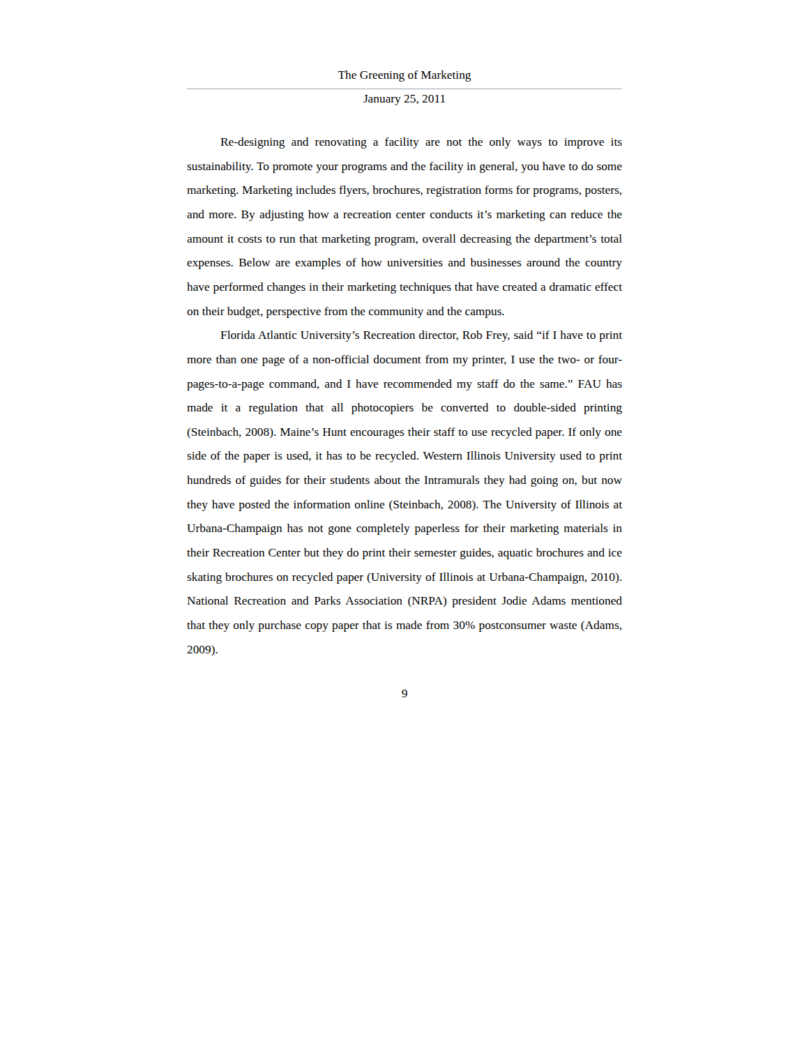The Greening of Marketing
January 25, 2011
Re-designing and renovating a facility are not the only ways to improve its sustainability. To promote your programs and the facility in general, you have to do some marketing. Marketing includes flyers, brochures, registration forms for programs, posters, and more. By adjusting how a recreation center conducts it’s marketing can reduce the amount it costs to run that marketing program, overall decreasing the department’s total expenses. Below are examples of how universities and businesses around the country have performed changes in their marketing techniques that have created a dramatic effect on their budget, perspective from the community and the campus.
Florida Atlantic University’s Recreation director, Rob Frey, said “if I have to print more than one page of a non-official document from my printer, I use the two- or four-pages-to-a-page command, and I have recommended my staff do the same.” FAU has made it a regulation that all photocopiers be converted to double-sided printing (Steinbach, 2008). Maine’s Hunt encourages their staff to use recycled paper. If only one side of the paper is used, it has to be recycled. Western Illinois University used to print hundreds of guides for their students about the Intramurals they had going on, but now they have posted the information online (Steinbach, 2008). The University of Illinois at Urbana-Champaign has not gone completely paperless for their marketing materials in their Recreation Center but they do print their semester guides, aquatic brochures and ice skating brochures on recycled paper (University of Illinois at Urbana-Champaign, 2010). National Recreation and Parks Association (NRPA) president Jodie Adams mentioned that they only purchase copy paper that is made from 30% postconsumer waste (Adams, 2009).
9